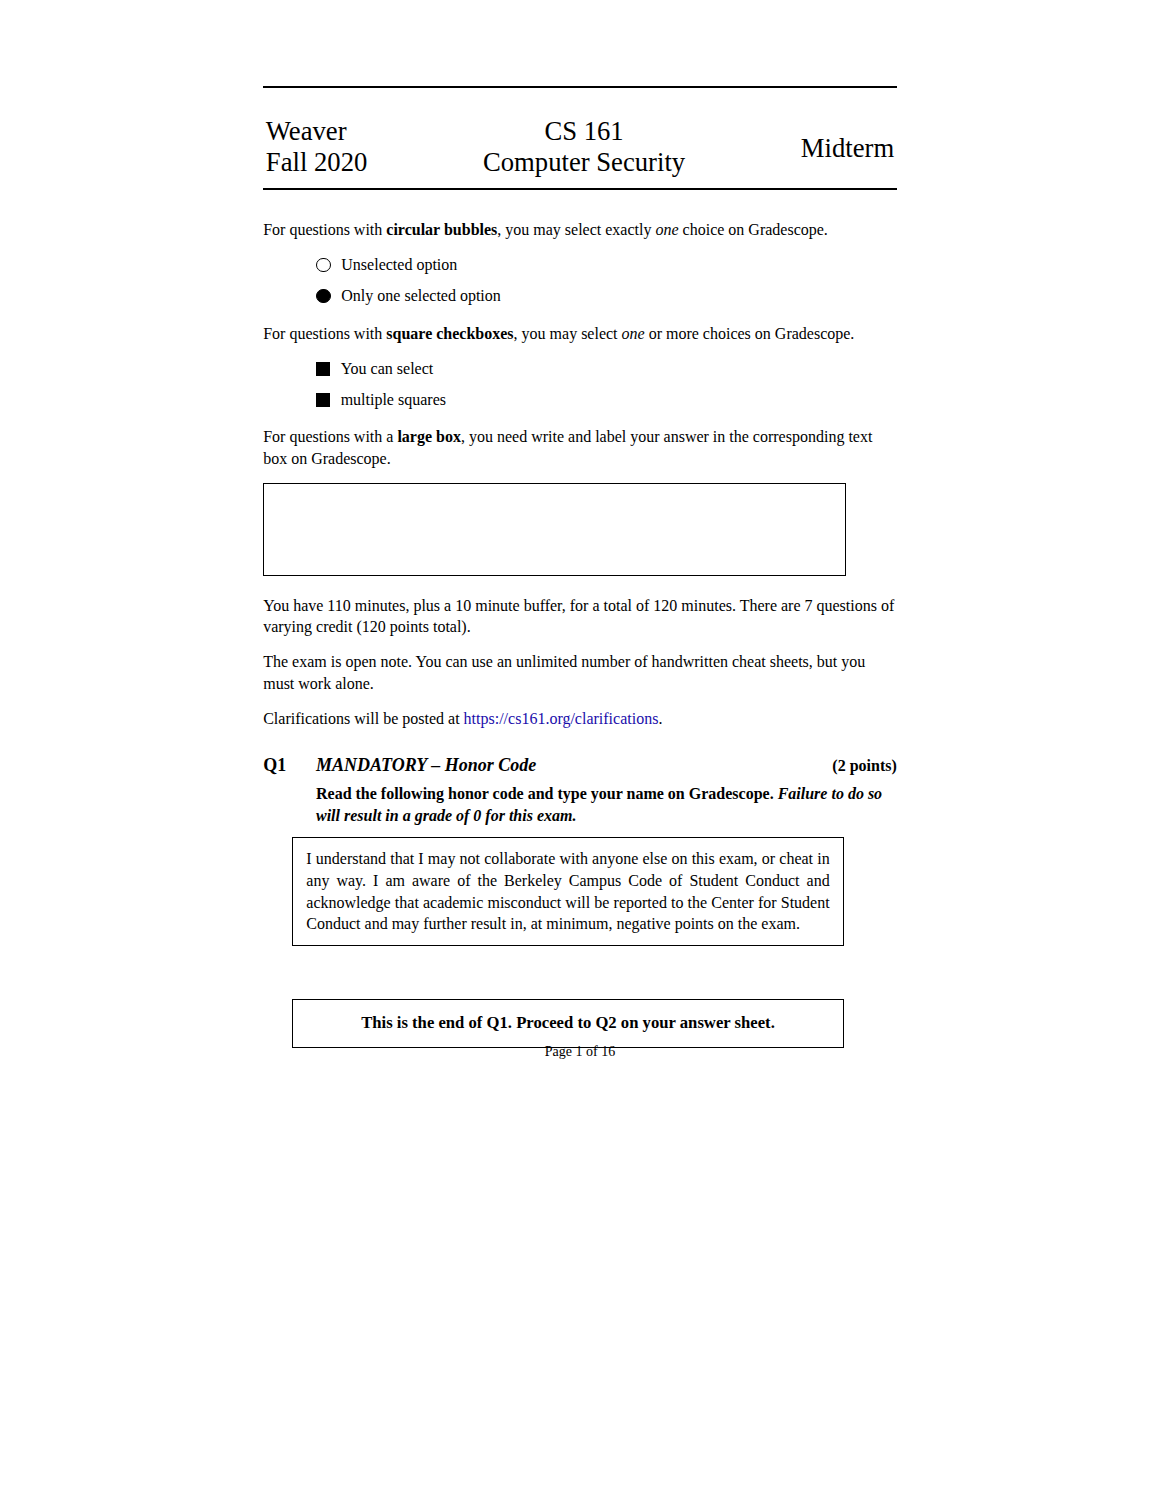Weaver
Fall 2020
CS 161
Computer Security
Midterm
For questions with circular bubbles, you may select exactly one choice on Gradescope.
Unselected option
Only one selected option
For questions with square checkboxes, you may select one or more choices on Gradescope.
You can select
multiple squares
For questions with a large box, you need write and label your answer in the corresponding text box on Gradescope.
You have 110 minutes, plus a 10 minute buffer, for a total of 120 minutes. There are 7 questions of varying credit (120 points total).
The exam is open note. You can use an unlimited number of handwritten cheat sheets, but you must work alone.
Clarifications will be posted at https://cs161.org/clarifications.
Q1 MANDATORY – Honor Code (2 points)
Read the following honor code and type your name on Gradescope. Failure to do so will result in a grade of 0 for this exam.
I understand that I may not collaborate with anyone else on this exam, or cheat in any way. I am aware of the Berkeley Campus Code of Student Conduct and acknowledge that academic misconduct will be reported to the Center for Student Conduct and may further result in, at minimum, negative points on the exam.
This is the end of Q1. Proceed to Q2 on your answer sheet .
Page 1 of 16